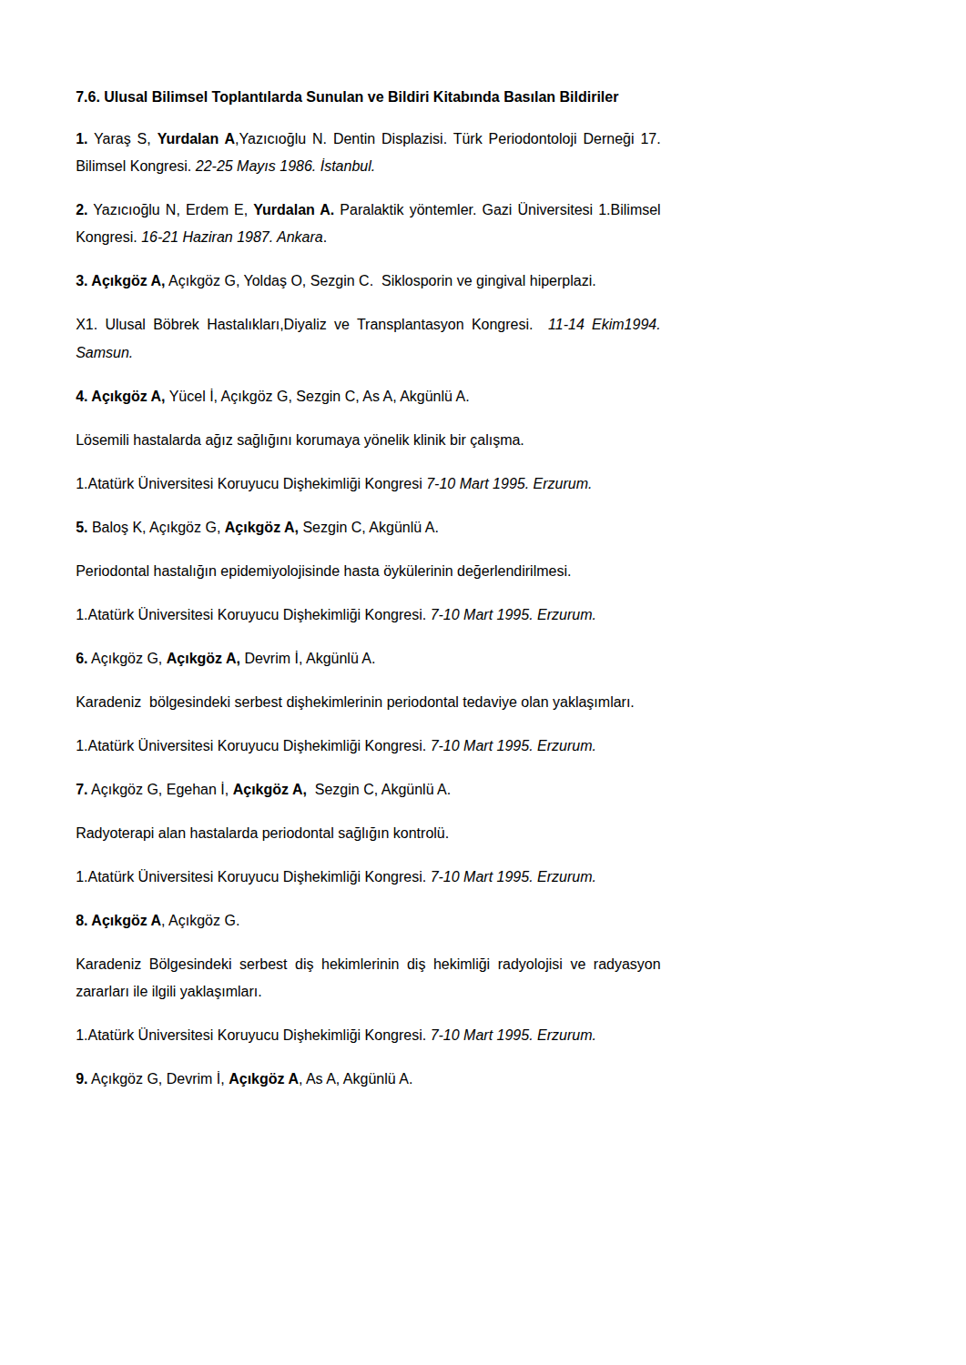7.6. Ulusal Bilimsel Toplantılarda Sunulan ve Bildiri Kitabında Basılan Bildiriler
1. Yaraş S, Yurdalan A,Yazıcıoğlu N. Dentin Displazisi. Türk Periodontoloji Derneği 17. Bilimsel Kongresi. 22-25 Mayıs 1986. İstanbul.
2. Yazıcıoğlu N, Erdem E, Yurdalan A. Paralaktik yöntemler. Gazi Üniversitesi 1.Bilimsel Kongresi. 16-21 Haziran 1987. Ankara.
3. Açıkgöz A, Açıkgöz G, Yoldaş O, Sezgin C. Siklosporin ve gingival hiperplazi.
X1. Ulusal Böbrek Hastalıkları,Diyaliz ve Transplantasyon Kongresi. 11-14 Ekim1994. Samsun.
4. Açıkgöz A, Yücel İ, Açıkgöz G, Sezgin C, As A, Akgünlü A.
Lösemili hastalarda ağız sağlığını korumaya yönelik klinik bir çalışma.
1.Atatürk Üniversitesi Koruyucu Dişhekimliği Kongresi 7-10 Mart 1995. Erzurum.
5. Baloş K, Açıkgöz G, Açıkgöz A, Sezgin C, Akgünlü A.
Periodontal hastalığın epidemiyolojisinde hasta öykülerinin değerlendirilmesi.
1.Atatürk Üniversitesi Koruyucu Dişhekimliği Kongresi. 7-10 Mart 1995. Erzurum.
6. Açıkgöz G, Açıkgöz A, Devrim İ, Akgünlü A.
Karadeniz bölgesindeki serbest dişhekimlerinin periodontal tedaviye olan yaklaşımları.
1.Atatürk Üniversitesi Koruyucu Dişhekimliği Kongresi. 7-10 Mart 1995. Erzurum.
7. Açıkgöz G, Egehan İ, Açıkgöz A, Sezgin C, Akgünlü A.
Radyoterapi alan hastalarda periodontal sağlığın kontrolü.
1.Atatürk Üniversitesi Koruyucu Dişhekimliği Kongresi. 7-10 Mart 1995. Erzurum.
8. Açıkgöz A, Açıkgöz G.
Karadeniz Bölgesindeki serbest diş hekimlerinin diş hekimliği radyolojisi ve radyasyon zararları ile ilgili yaklaşımları.
1.Atatürk Üniversitesi Koruyucu Dişhekimliği Kongresi. 7-10 Mart 1995. Erzurum.
9. Açıkgöz G, Devrim İ, Açıkgöz A, As A, Akgünlü A.